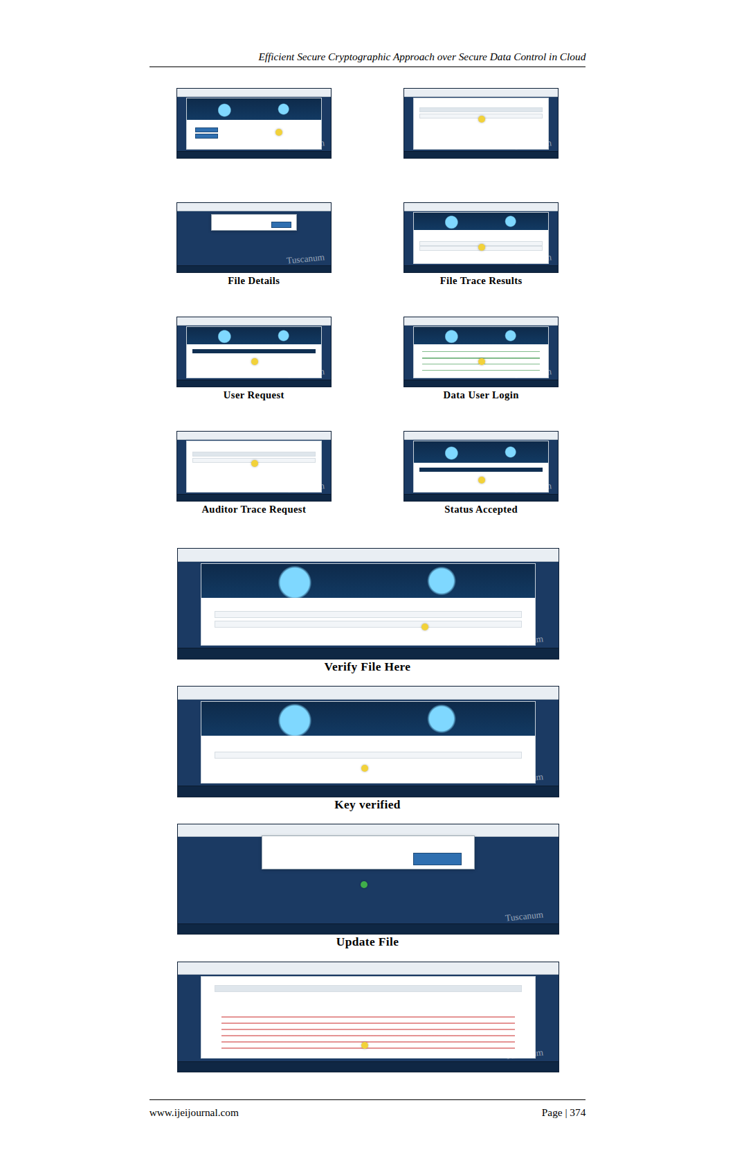Efficient Secure Cryptographic Approach over Secure Data Control in Cloud
Tuscanum
Tuscanum
Tuscanum
File Details
Tuscanum
File Trace Results
Tuscanum
User Request
Tuscanum
Data User Login
Tuscanum
Auditor Trace Request
Tuscanum
Status Accepted
Tuscanum
Verify File Here
Tuscanum
Key verified
Tuscanum
Update File
Tuscanum
www.ijeijournal.com Page | 374